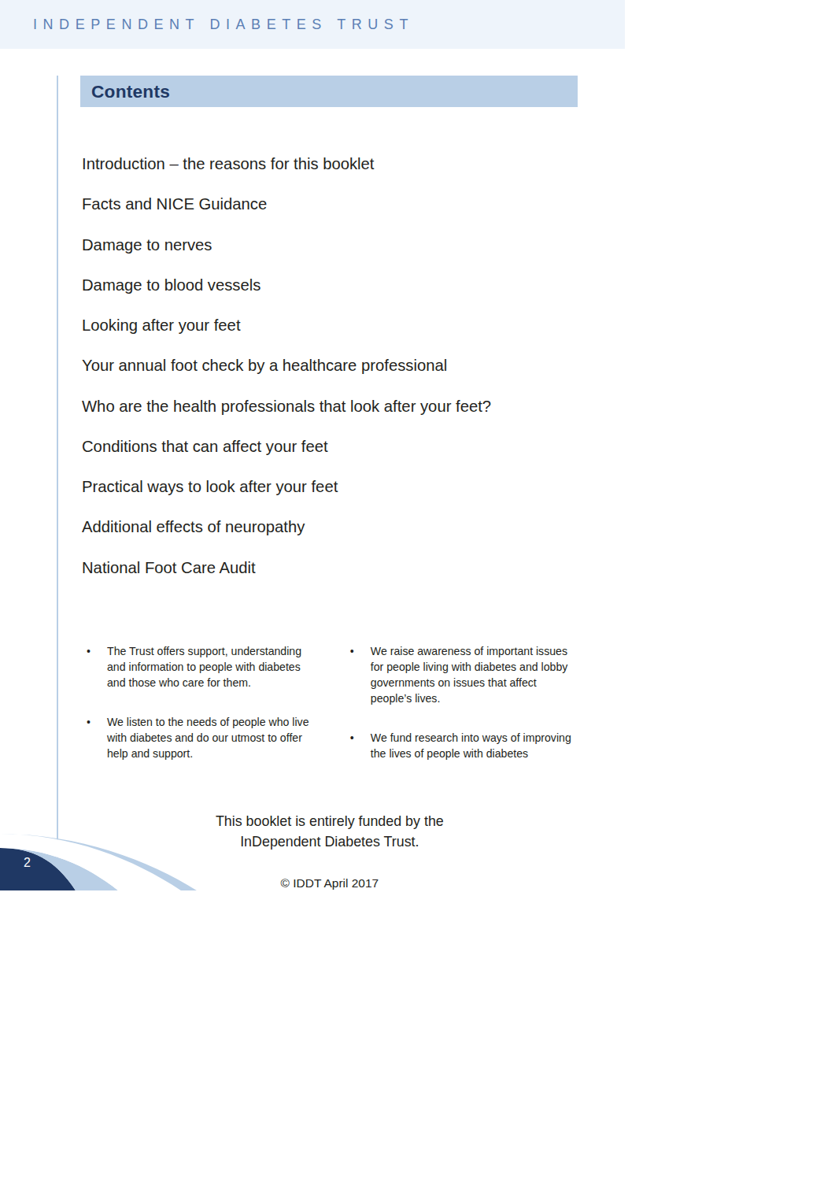Independent Diabetes Trust
Contents
Introduction – the reasons for this booklet
Facts and NICE Guidance
Damage to nerves
Damage to blood vessels
Looking after your feet
Your annual foot check by a healthcare professional
Who are the health professionals that look after your feet?
Conditions that can affect your feet
Practical ways to look after your feet
Additional effects of neuropathy
National Foot Care Audit
•
The Trust offers support, understanding and information to people with diabetes and those who care for them.
•
We listen to the needs of people who live with diabetes and do our utmost to offer help and support.
•
We raise awareness of important issues for people living with diabetes and lobby governments on issues that affect people’s lives.
•
We fund research into ways of improving the lives of people with diabetes
This booklet is entirely funded by the
InDependent Diabetes Trust.
© IDDT April 2017
2